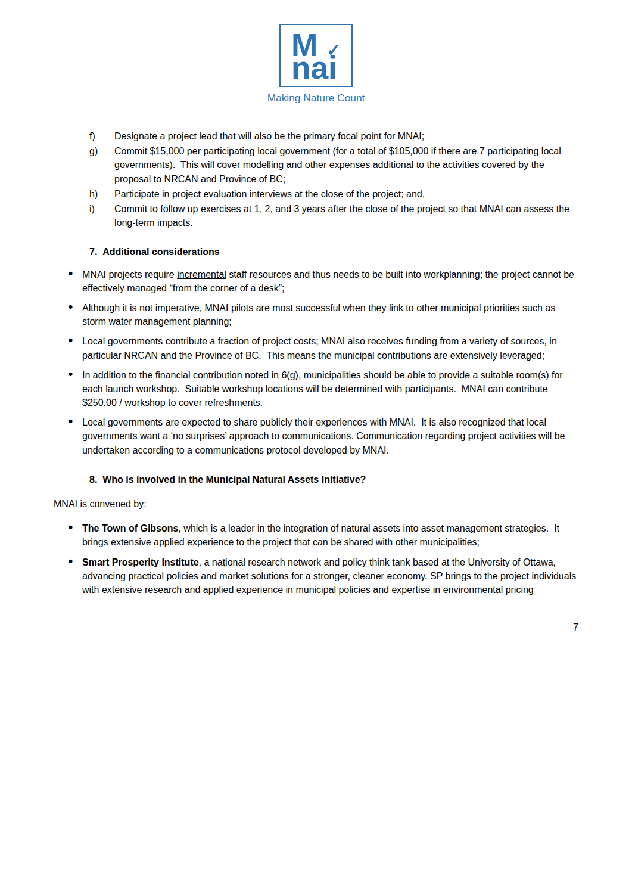M ✓ nai
Making Nature Count
f) Designate a project lead that will also be the primary focal point for MNAI;
g) Commit $15,000 per participating local government (for a total of $105,000 if there are 7 participating local governments). This will cover modelling and other expenses additional to the activities covered by the proposal to NRCAN and Province of BC;
h) Participate in project evaluation interviews at the close of the project; and,
i) Commit to follow up exercises at 1, 2, and 3 years after the close of the project so that MNAI can assess the long-term impacts.
7. Additional considerations
MNAI projects require incremental staff resources and thus needs to be built into workplanning; the project cannot be effectively managed “from the corner of a desk”;
Although it is not imperative, MNAI pilots are most successful when they link to other municipal priorities such as storm water management planning;
Local governments contribute a fraction of project costs; MNAI also receives funding from a variety of sources, in particular NRCAN and the Province of BC. This means the municipal contributions are extensively leveraged;
In addition to the financial contribution noted in 6(g), municipalities should be able to provide a suitable room(s) for each launch workshop. Suitable workshop locations will be determined with participants. MNAI can contribute $250.00 / workshop to cover refreshments.
Local governments are expected to share publicly their experiences with MNAI. It is also recognized that local governments want a ‘no surprises’ approach to communications. Communication regarding project activities will be undertaken according to a communications protocol developed by MNAI.
8. Who is involved in the Municipal Natural Assets Initiative?
MNAI is convened by:
The Town of Gibsons, which is a leader in the integration of natural assets into asset management strategies. It brings extensive applied experience to the project that can be shared with other municipalities;
Smart Prosperity Institute, a national research network and policy think tank based at the University of Ottawa, advancing practical policies and market solutions for a stronger, cleaner economy. SP brings to the project individuals with extensive research and applied experience in municipal policies and expertise in environmental pricing
7